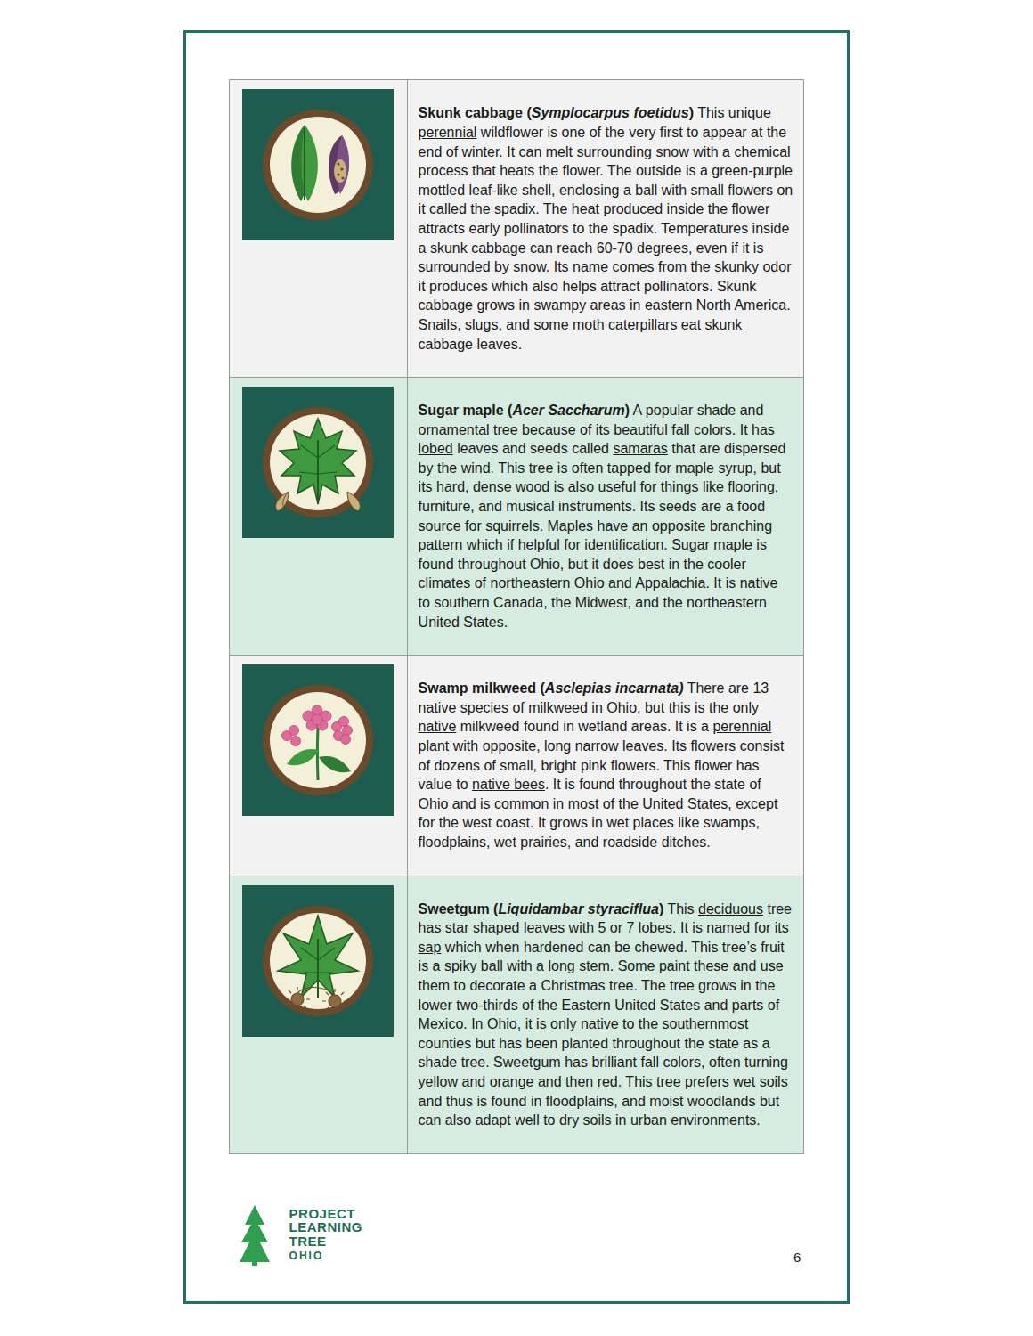| | Skunk cabbage ( Symplocarpus foetidus ) This unique perennial wildflower is one of the very first to appear at the end of winter. It can melt surrounding snow with a chemical process that heats the flower. The outside is a green-purple mottled leaf-like shell, enclosing a ball with small flowers on it called the spadix. The heat produced inside the flower attracts early pollinators to the spadix. Temperatures inside a skunk cabbage can reach 60-70 degrees, even if it is surrounded by snow. Its name comes from the skunky odor it produces which also helps attract pollinators. Skunk cabbage grows in swampy areas in eastern North America. Snails, slugs, and some moth caterpillars eat skunk cabbage leaves. |
| | Sugar maple ( Acer Saccharum ) A popular shade and ornamental tree because of its beautiful fall colors. It has lobed leaves and seeds called samaras that are dispersed by the wind. This tree is often tapped for maple syrup, but its hard, dense wood is also useful for things like flooring, furniture, and musical instruments. Its seeds are a food source for squirrels. Maples have an opposite branching pattern which if helpful for identification. Sugar maple is found throughout Ohio, but it does best in the cooler climates of northeastern Ohio and Appalachia. It is native to southern Canada, the Midwest, and the northeastern United States. |
| | Swamp milkweed ( Asclepias incarnata) There are 13 native species of milkweed in Ohio, but this is the only native milkweed found in wetland areas. It is a perennial plant with opposite, long narrow leaves. Its flowers consist of dozens of small, bright pink flowers. This flower has value to native bees . It is found throughout the state of Ohio and is common in most of the United States, except for the west coast. It grows in wet places like swamps, floodplains, wet prairies, and roadside ditches. |
| | Sweetgum ( Liquidambar styraciflua ) This deciduous tree has star shaped leaves with 5 or 7 lobes. It is named for its sap which when hardened can be chewed. This tree’s fruit is a spiky ball with a long stem. Some paint these and use them to decorate a Christmas tree. The tree grows in the lower two-thirds of the Eastern United States and parts of Mexico. In Ohio, it is only native to the southernmost counties but has been planted throughout the state as a shade tree. Sweetgum has brilliant fall colors, often turning yellow and orange and then red. This tree prefers wet soils and thus is found in floodplains, and moist woodlands but can also adapt well to dry soils in urban environments. |
PROJECT
LEARNING
TREE OHIO
6